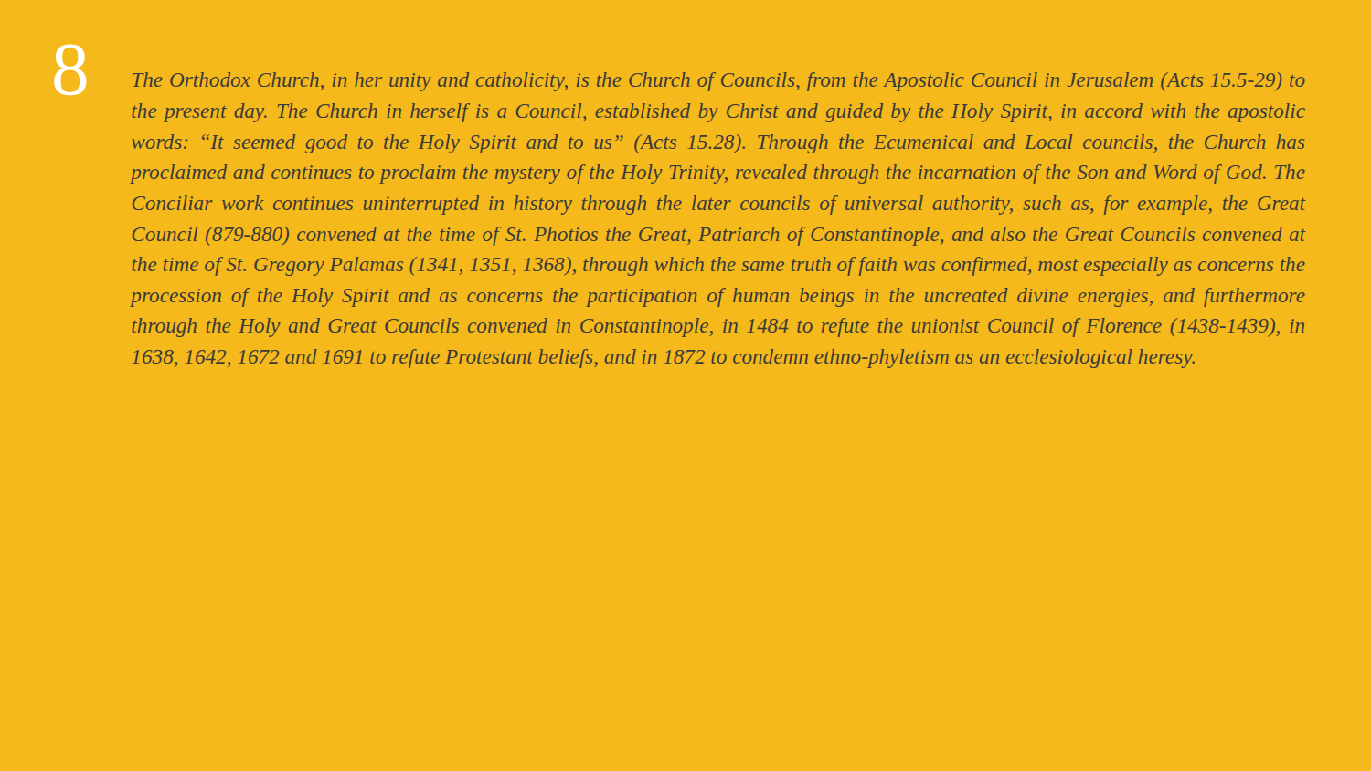8
The Orthodox Church, in her unity and catholicity, is the Church of Councils, from the Apostolic Council in Jerusalem (Acts 15.5-29) to the present day. The Church in herself is a Council, established by Christ and guided by the Holy Spirit, in accord with the apostolic words: “It seemed good to the Holy Spirit and to us” (Acts 15.28). Through the Ecumenical and Local councils, the Church has proclaimed and continues to proclaim the mystery of the Holy Trinity, revealed through the incarnation of the Son and Word of God. The Conciliar work continues uninterrupted in history through the later councils of universal authority, such as, for example, the Great Council (879-880) convened at the time of St. Photios the Great, Patriarch of Constantinople, and also the Great Councils convened at the time of St. Gregory Palamas (1341, 1351, 1368), through which the same truth of faith was confirmed, most especially as concerns the procession of the Holy Spirit and as concerns the participation of human beings in the uncreated divine energies, and furthermore through the Holy and Great Councils convened in Constantinople, in 1484 to refute the unionist Council of Florence (1438-1439), in 1638, 1642, 1672 and 1691 to refute Protestant beliefs, and in 1872 to condemn ethno-phyletism as an ecclesiological heresy.